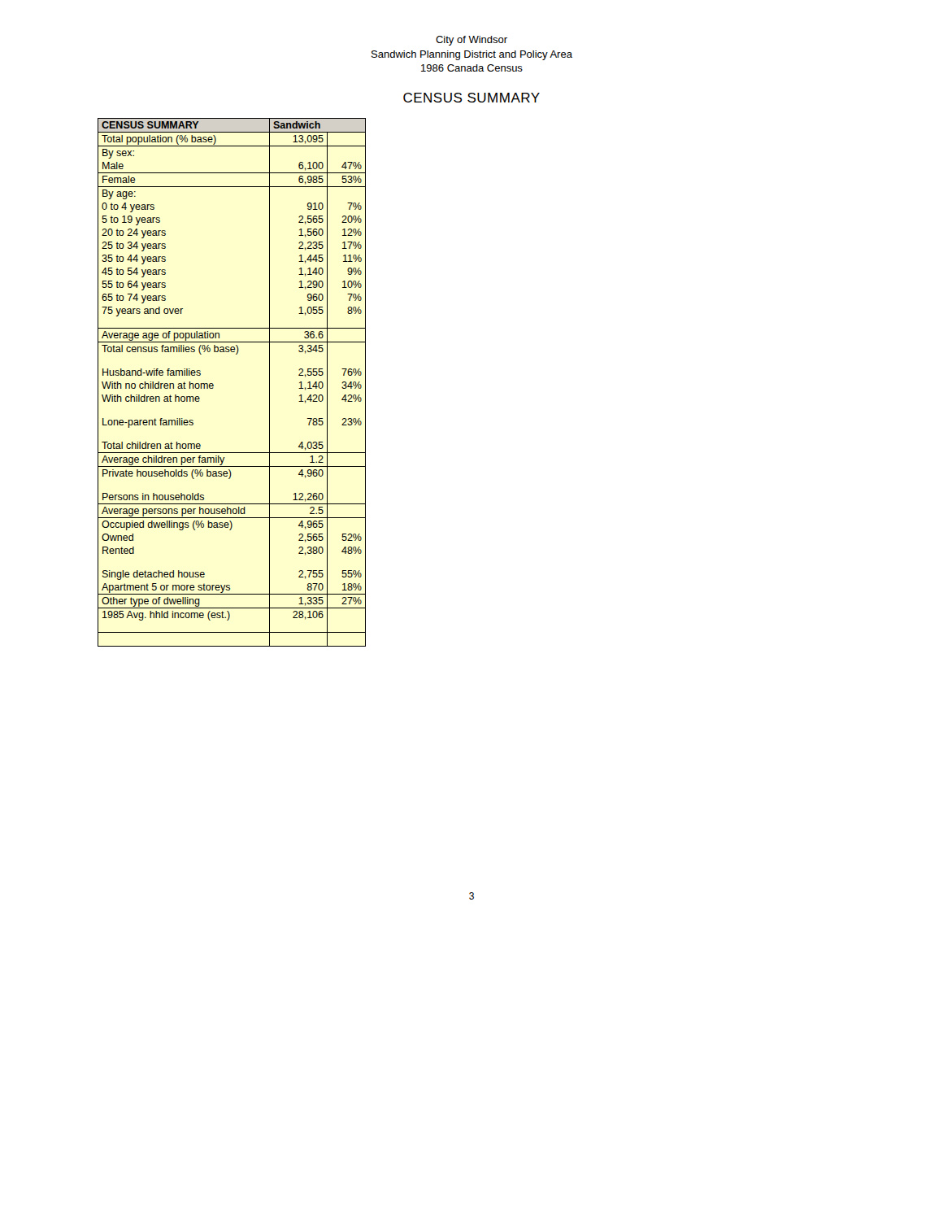City of Windsor
Sandwich Planning District and Policy Area
1986 Canada Census
CENSUS SUMMARY
| CENSUS SUMMARY | Sandwich |
| --- | --- |
| Total population (% base) | 13,095 | |
| By sex: | | |
| Male | 6,100 | 47% |
| Female | 6,985 | 53% |
| By age: | | |
| 0 to 4 years | 910 | 7% |
| 5 to 19 years | 2,565 | 20% |
| 20 to 24 years | 1,560 | 12% |
| 25 to 34 years | 2,235 | 17% |
| 35 to 44 years | 1,445 | 11% |
| 45 to 54 years | 1,140 | 9% |
| 55 to 64 years | 1,290 | 10% |
| 65 to 74 years | 960 | 7% |
| 75 years and over | 1,055 | 8% |
| Average age of population | 36.6 | |
| Total census families (% base) | 3,345 | |
| Husband-wife families | 2,555 | 76% |
| With no children at home | 1,140 | 34% |
| With children at home | 1,420 | 42% |
| Lone-parent families | 785 | 23% |
| Total children at home | 4,035 | |
| Average children per family | 1.2 | |
| Private households (% base) | 4,960 | |
| Persons in households | 12,260 | |
| Average persons per household | 2.5 | |
| Occupied dwellings (% base) | 4,965 | |
| Owned | 2,565 | 52% |
| Rented | 2,380 | 48% |
| Single detached house | 2,755 | 55% |
| Apartment 5 or more storeys | 870 | 18% |
| Other type of dwelling | 1,335 | 27% |
| 1985 Avg. hhld income (est.) | 28,106 | |
3